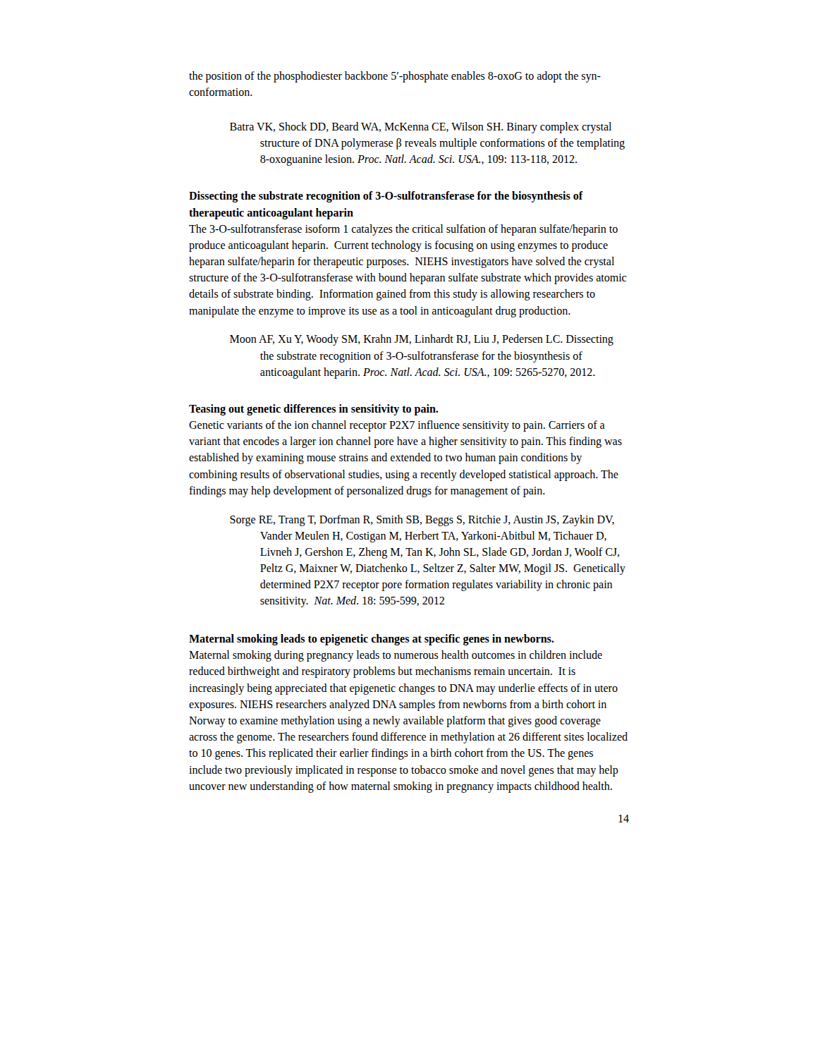the position of the phosphodiester backbone 5′-phosphate enables 8-oxoG to adopt the syn-conformation.
Batra VK, Shock DD, Beard WA, McKenna CE, Wilson SH. Binary complex crystal structure of DNA polymerase β reveals multiple conformations of the templating 8-oxoguanine lesion. Proc. Natl. Acad. Sci. USA., 109: 113-118, 2012.
Dissecting the substrate recognition of 3-O-sulfotransferase for the biosynthesis of therapeutic anticoagulant heparin
The 3-O-sulfotransferase isoform 1 catalyzes the critical sulfation of heparan sulfate/heparin to produce anticoagulant heparin. Current technology is focusing on using enzymes to produce heparan sulfate/heparin for therapeutic purposes. NIEHS investigators have solved the crystal structure of the 3-O-sulfotransferase with bound heparan sulfate substrate which provides atomic details of substrate binding. Information gained from this study is allowing researchers to manipulate the enzyme to improve its use as a tool in anticoagulant drug production.
Moon AF, Xu Y, Woody SM, Krahn JM, Linhardt RJ, Liu J, Pedersen LC. Dissecting the substrate recognition of 3-O-sulfotransferase for the biosynthesis of anticoagulant heparin. Proc. Natl. Acad. Sci. USA., 109: 5265-5270, 2012.
Teasing out genetic differences in sensitivity to pain.
Genetic variants of the ion channel receptor P2X7 influence sensitivity to pain. Carriers of a variant that encodes a larger ion channel pore have a higher sensitivity to pain. This finding was established by examining mouse strains and extended to two human pain conditions by combining results of observational studies, using a recently developed statistical approach. The findings may help development of personalized drugs for management of pain.
Sorge RE, Trang T, Dorfman R, Smith SB, Beggs S, Ritchie J, Austin JS, Zaykin DV, Vander Meulen H, Costigan M, Herbert TA, Yarkoni-Abitbul M, Tichauer D, Livneh J, Gershon E, Zheng M, Tan K, John SL, Slade GD, Jordan J, Woolf CJ, Peltz G, Maixner W, Diatchenko L, Seltzer Z, Salter MW, Mogil JS. Genetically determined P2X7 receptor pore formation regulates variability in chronic pain sensitivity. Nat. Med. 18: 595-599, 2012
Maternal smoking leads to epigenetic changes at specific genes in newborns.
Maternal smoking during pregnancy leads to numerous health outcomes in children include reduced birthweight and respiratory problems but mechanisms remain uncertain. It is increasingly being appreciated that epigenetic changes to DNA may underlie effects of in utero exposures. NIEHS researchers analyzed DNA samples from newborns from a birth cohort in Norway to examine methylation using a newly available platform that gives good coverage across the genome. The researchers found difference in methylation at 26 different sites localized to 10 genes. This replicated their earlier findings in a birth cohort from the US. The genes include two previously implicated in response to tobacco smoke and novel genes that may help uncover new understanding of how maternal smoking in pregnancy impacts childhood health.
14